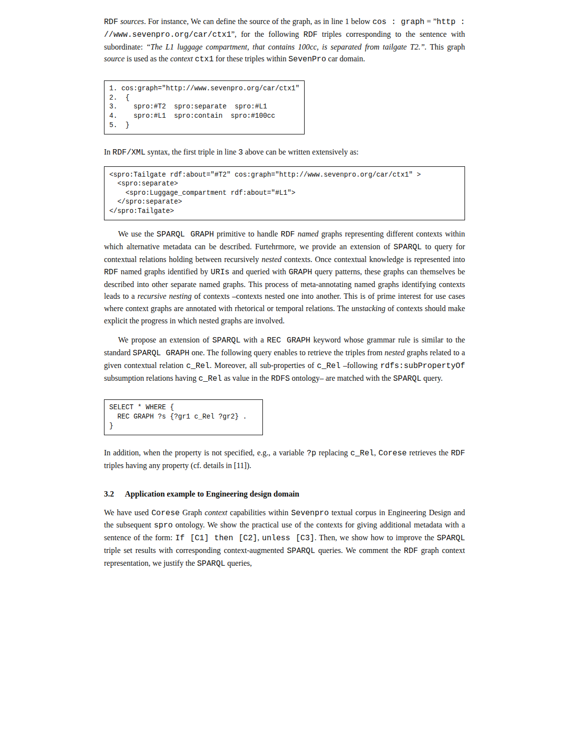RDF sources. For instance, We can define the source of the graph, as in line 1 below cos : graph = ”http : //www.sevenpro.org/car/ctx1”, for the following RDF triples corresponding to the sentence with subordinate: “The L1 luggage compartment, that contains 100cc, is separated from tailgate T2.”. This graph source is used as the context ctx1 for these triples within SevenPro car domain.
1. cos:graph="http://www.sevenpro.org/car/ctx1"
2.  {
3.    spro:#T2  spro:separate  spro:#L1
4.    spro:#L1  spro:contain  spro:#100cc
5.  }
In RDF/XML syntax, the first triple in line 3 above can be written extensively as:
<spro:Tailgate rdf:about="#T2" cos:graph="http://www.sevenpro.org/car/ctx1" >
  <spro:separate>
    <spro:Luggage_compartment rdf:about="#L1">
  </spro:separate>
</spro:Tailgate>
We use the SPARQL GRAPH primitive to handle RDF named graphs representing different contexts within which alternative metadata can be described. Furtehrmore, we provide an extension of SPARQL to query for contextual relations holding between recursively nested contexts. Once contextual knowledge is represented into RDF named graphs identified by URIs and queried with GRAPH query patterns, these graphs can themselves be described into other separate named graphs. This process of meta-annotating named graphs identifying contexts leads to a recursive nesting of contexts –contexts nested one into another. This is of prime interest for use cases where context graphs are annotated with rhetorical or temporal relations. The unstacking of contexts should make explicit the progress in which nested graphs are involved.
We propose an extension of SPARQL with a REC GRAPH keyword whose grammar rule is similar to the standard SPARQL GRAPH one. The following query enables to retrieve the triples from nested graphs related to a given contextual relation c_Rel. Moreover, all sub-properties of c_Rel –following rdfs:subPropertyOf subsumption relations having c_Rel as value in the RDFS ontology– are matched with the SPARQL query.
SELECT * WHERE {
  REC GRAPH ?s {?gr1 c_Rel ?gr2} .
}
In addition, when the property is not specified, e.g., a variable ?p replacing c_Rel, Corese retrieves the RDF triples having any property (cf. details in [11]).
3.2 Application example to Engineering design domain
We have used Corese Graph context capabilities within Sevenpro textual corpus in Engineering Design and the subsequent spro ontology. We show the practical use of the contexts for giving additional metadata with a sentence of the form: If [C1] then [C2], unless [C3]. Then, we show how to improve the SPARQL triple set results with corresponding context-augmented SPARQL queries. We comment the RDF graph context representation, we justify the SPARQL queries,